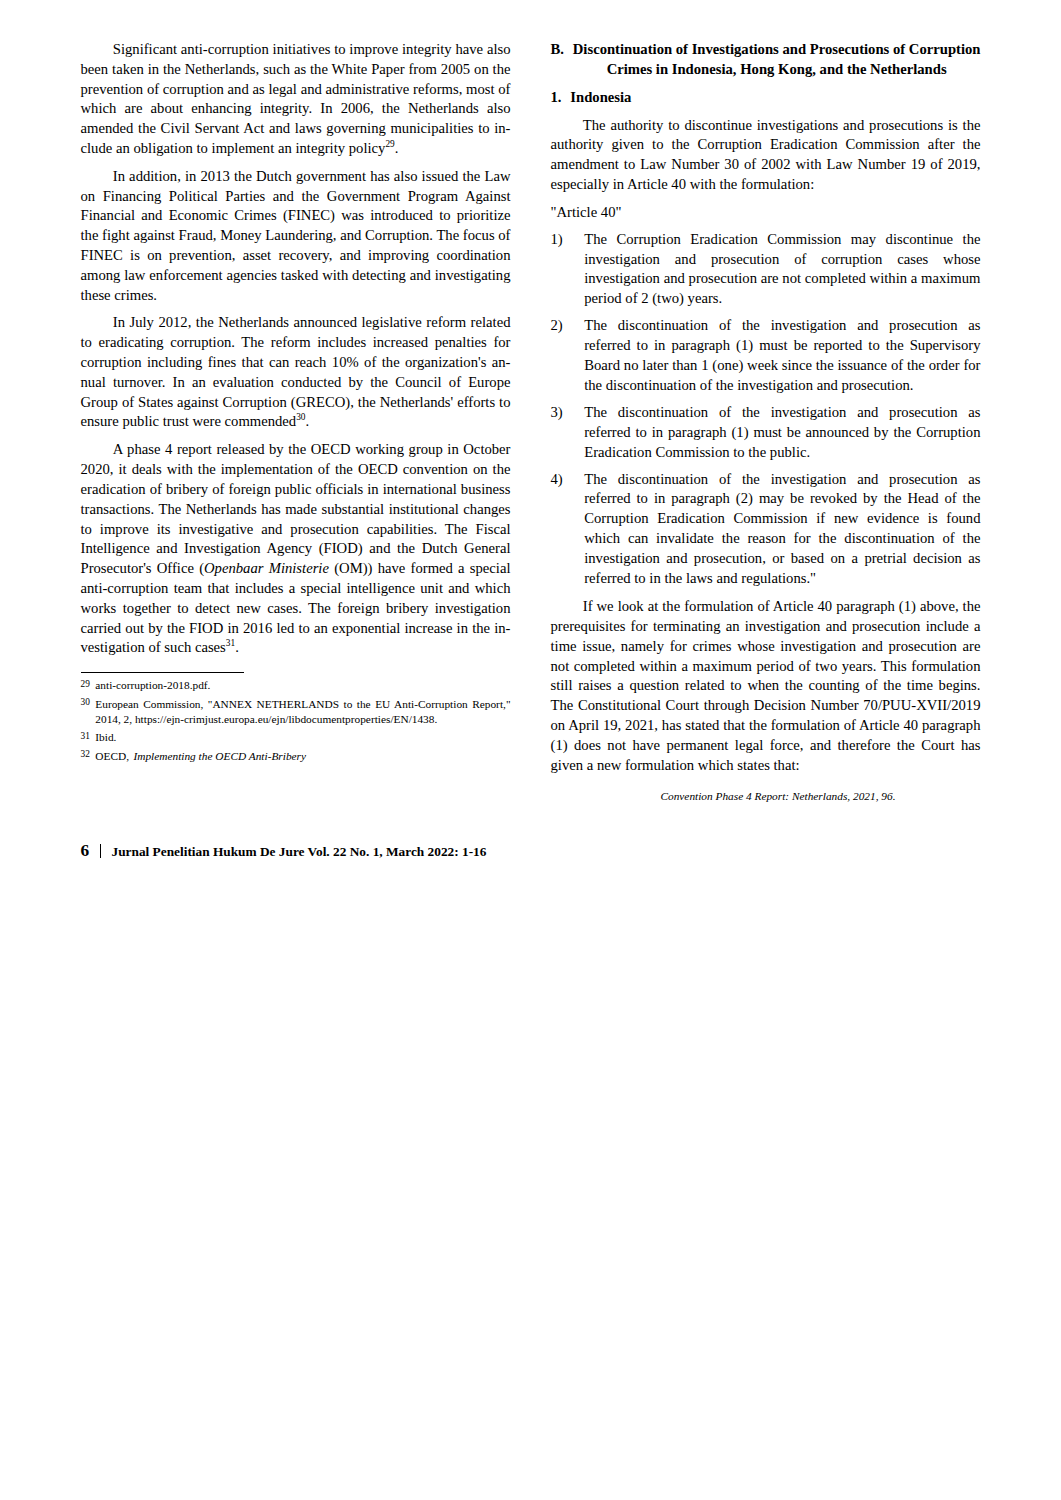Significant anti-corruption initiatives to improve integrity have also been taken in the Netherlands, such as the White Paper from 2005 on the prevention of corruption and as legal and administrative reforms, most of which are about enhancing integrity. In 2006, the Netherlands also amended the Civil Servant Act and laws governing municipalities to include an obligation to implement an integrity policy29.
In addition, in 2013 the Dutch government has also issued the Law on Financing Political Parties and the Government Program Against Financial and Economic Crimes (FINEC) was introduced to prioritize the fight against Fraud, Money Laundering, and Corruption. The focus of FINEC is on prevention, asset recovery, and improving coordination among law enforcement agencies tasked with detecting and investigating these crimes.
In July 2012, the Netherlands announced legislative reform related to eradicating corruption. The reform includes increased penalties for corruption including fines that can reach 10% of the organization's annual turnover. In an evaluation conducted by the Council of Europe Group of States against Corruption (GRECO), the Netherlands' efforts to ensure public trust were commended30.
A phase 4 report released by the OECD working group in October 2020, it deals with the implementation of the OECD convention on the eradication of bribery of foreign public officials in international business transactions. The Netherlands has made substantial institutional changes to improve its investigative and prosecution capabilities. The Fiscal Intelligence and Investigation Agency (FIOD) and the Dutch General Prosecutor's Office (Openbaar Ministerie (OM)) have formed a special anti-corruption team that includes a special intelligence unit and which works together to detect new cases. The foreign bribery investigation carried out by the FIOD in 2016 led to an exponential increase in the investigation of such cases31.
anti-corruption-2018.pdf.
European Commission, "ANNEX NETHERLANDS to the EU Anti-Corruption Report," 2014, 2, https://ejn-crimjust.europa.eu/ejn/libdocumentproperties/EN/1438.
Ibid.
OECD, Implementing the OECD Anti-Bribery
B. Discontinuation of Investigations and Prosecutions of Corruption Crimes in Indonesia, Hong Kong, and the Netherlands
1. Indonesia
The authority to discontinue investigations and prosecutions is the authority given to the Corruption Eradication Commission after the amendment to Law Number 30 of 2002 with Law Number 19 of 2019, especially in Article 40 with the formulation:
"Article 40"
The Corruption Eradication Commission may discontinue the investigation and prosecution of corruption cases whose investigation and prosecution are not completed within a maximum period of 2 (two) years.
The discontinuation of the investigation and prosecution as referred to in paragraph (1) must be reported to the Supervisory Board no later than 1 (one) week since the issuance of the order for the discontinuation of the investigation and prosecution.
The discontinuation of the investigation and prosecution as referred to in paragraph (1) must be announced by the Corruption Eradication Commission to the public.
The discontinuation of the investigation and prosecution as referred to in paragraph (2) may be revoked by the Head of the Corruption Eradication Commission if new evidence is found which can invalidate the reason for the discontinuation of the investigation and prosecution, or based on a pretrial decision as referred to in the laws and regulations."
If we look at the formulation of Article 40 paragraph (1) above, the prerequisites for terminating an investigation and prosecution include a time issue, namely for crimes whose investigation and prosecution are not completed within a maximum period of two years. This formulation still raises a question related to when the counting of the time begins. The Constitutional Court through Decision Number 70/PUU-XVII/2019 on April 19, 2021, has stated that the formulation of Article 40 paragraph (1) does not have permanent legal force, and therefore the Court has given a new formulation which states that:
Convention Phase 4 Report: Netherlands, 2021, 96.
6 Jurnal Penelitian Hukum De Jure Vol. 22 No. 1, March 2022: 1-16